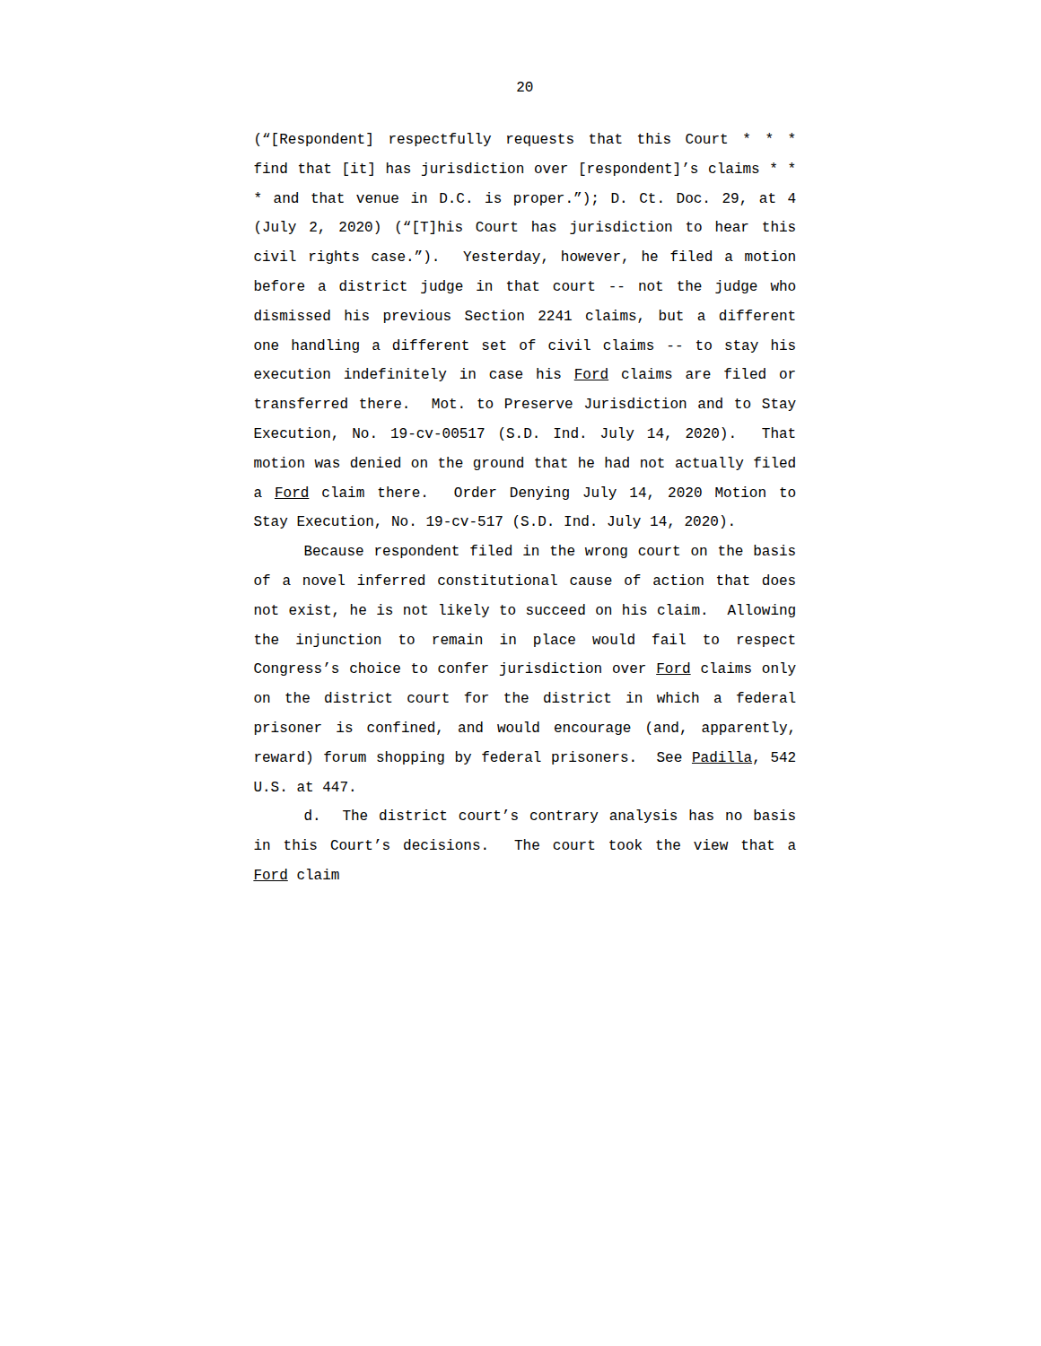20
(“[Respondent] respectfully requests that this Court * * * find that [it] has jurisdiction over [respondent]’s claims * * * and that venue in D.C. is proper.”); D. Ct. Doc. 29, at 4 (July 2, 2020) (“[T]his Court has jurisdiction to hear this civil rights case.”). Yesterday, however, he filed a motion before a district judge in that court -- not the judge who dismissed his previous Section 2241 claims, but a different one handling a different set of civil claims -- to stay his execution indefinitely in case his Ford claims are filed or transferred there. Mot. to Preserve Jurisdiction and to Stay Execution, No. 19-cv-00517 (S.D. Ind. July 14, 2020). That motion was denied on the ground that he had not actually filed a Ford claim there. Order Denying July 14, 2020 Motion to Stay Execution, No. 19-cv-517 (S.D. Ind. July 14, 2020).
Because respondent filed in the wrong court on the basis of a novel inferred constitutional cause of action that does not exist, he is not likely to succeed on his claim. Allowing the injunction to remain in place would fail to respect Congress’s choice to confer jurisdiction over Ford claims only on the district court for the district in which a federal prisoner is confined, and would encourage (and, apparently, reward) forum shopping by federal prisoners. See Padilla, 542 U.S. at 447.
d. The district court’s contrary analysis has no basis in this Court’s decisions. The court took the view that a Ford claim